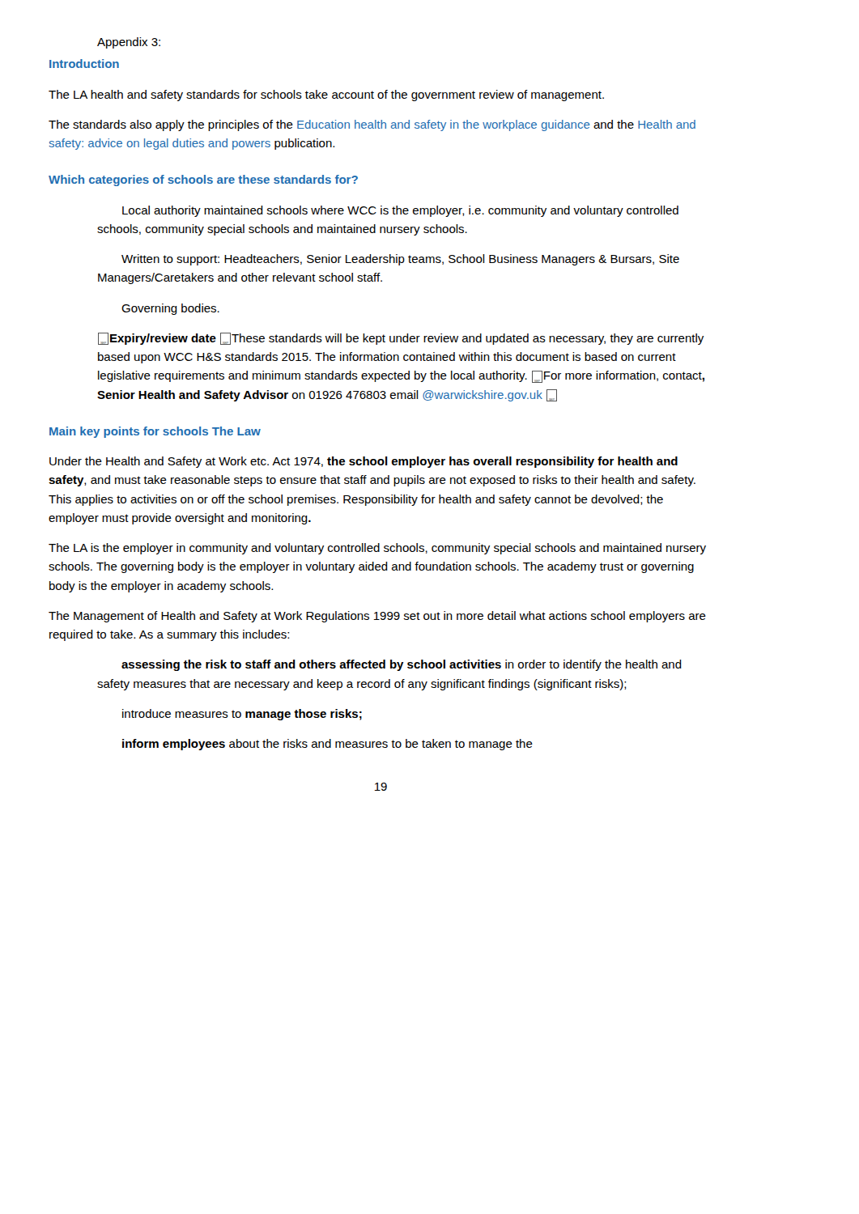Appendix 3:
Introduction
The LA health and safety standards for schools take account of the government review of management.
The standards also apply the principles of the Education health and safety in the workplace guidance and the Health and safety: advice on legal duties and powers publication.
Which categories of schools are these standards for?
Local authority maintained schools where WCC is the employer, i.e. community and voluntary controlled schools, community special schools and maintained nursery schools.
Written to support: Headteachers, Senior Leadership teams, School Business Managers & Bursars, Site Managers/Caretakers and other relevant school staff.
Governing bodies.
Expiry/review date These standards will be kept under review and updated as necessary, they are currently based upon WCC H&S standards 2015. The information contained within this document is based on current legislative requirements and minimum standards expected by the local authority. For more information, contact, Senior Health and Safety Advisor on 01926 476803 email @warwickshire.gov.uk
Main key points for schools The Law
Under the Health and Safety at Work etc. Act 1974, the school employer has overall responsibility for health and safety, and must take reasonable steps to ensure that staff and pupils are not exposed to risks to their health and safety. This applies to activities on or off the school premises. Responsibility for health and safety cannot be devolved; the employer must provide oversight and monitoring.
The LA is the employer in community and voluntary controlled schools, community special schools and maintained nursery schools. The governing body is the employer in voluntary aided and foundation schools. The academy trust or governing body is the employer in academy schools.
The Management of Health and Safety at Work Regulations 1999 set out in more detail what actions school employers are required to take. As a summary this includes:
assessing the risk to staff and others affected by school activities in order to identify the health and safety measures that are necessary and keep a record of any significant findings (significant risks);
introduce measures to manage those risks;
inform employees about the risks and measures to be taken to manage the
19